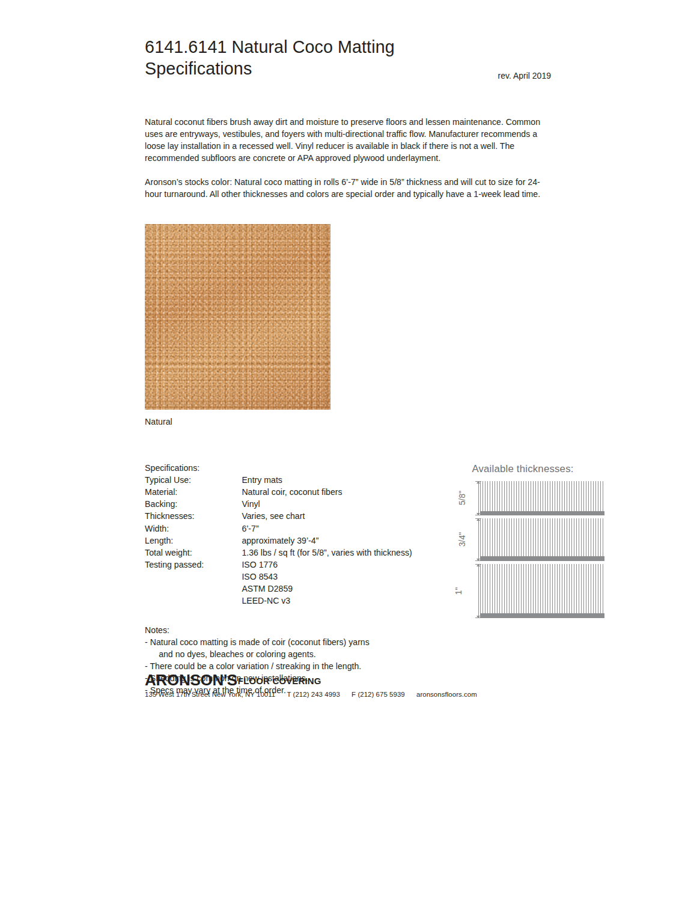6141.6141 Natural Coco Matting
Specifications
rev. April 2019
Natural coconut fibers brush away dirt and moisture to preserve floors and lessen maintenance. Common uses are entryways, vestibules, and foyers with multi-directional traffic flow. Manufacturer recommends a loose lay installation in a recessed well. Vinyl reducer is available in black if there is not a well. The recommended subfloors are concrete or APA approved plywood underlayment.
Aronson’s stocks color: Natural coco matting in rolls 6’-7” wide in 5/8” thickness and will cut to size for 24-hour turnaround. All other thicknesses and colors are special order and typically have a 1-week lead time.
Natural
Specifications:
| Typical Use: | Entry mats |
| Material: | Natural coir, coconut fibers |
| Backing: | Vinyl |
| Thicknesses: | Varies, see chart |
| Width: | 6’-7” |
| Length: | approximately 39’-4” |
| Total weight: | 1.36 lbs / sq ft (for 5/8”, varies with thickness) |
| Testing passed: | ISO 1776 |
| | ISO 8543 |
| | ASTM D2859 |
| | LEED-NC v3 |
Notes:
- Natural coco matting is made of coir (coconut fibers) yarnsand no dyes, bleaches or coloring agents.
- There could be a color variation / streaking in the length.
- Shedding is common on new installations.
- Specs may vary at the time of order.
Available thicknesses:
5/8"
3/4"
1"
ARONSON'SFLOOR COVERING
135 West 17th Street New York, NY 10011 T (212) 243 4993 F (212) 675 5939 aronsonsfloors.com